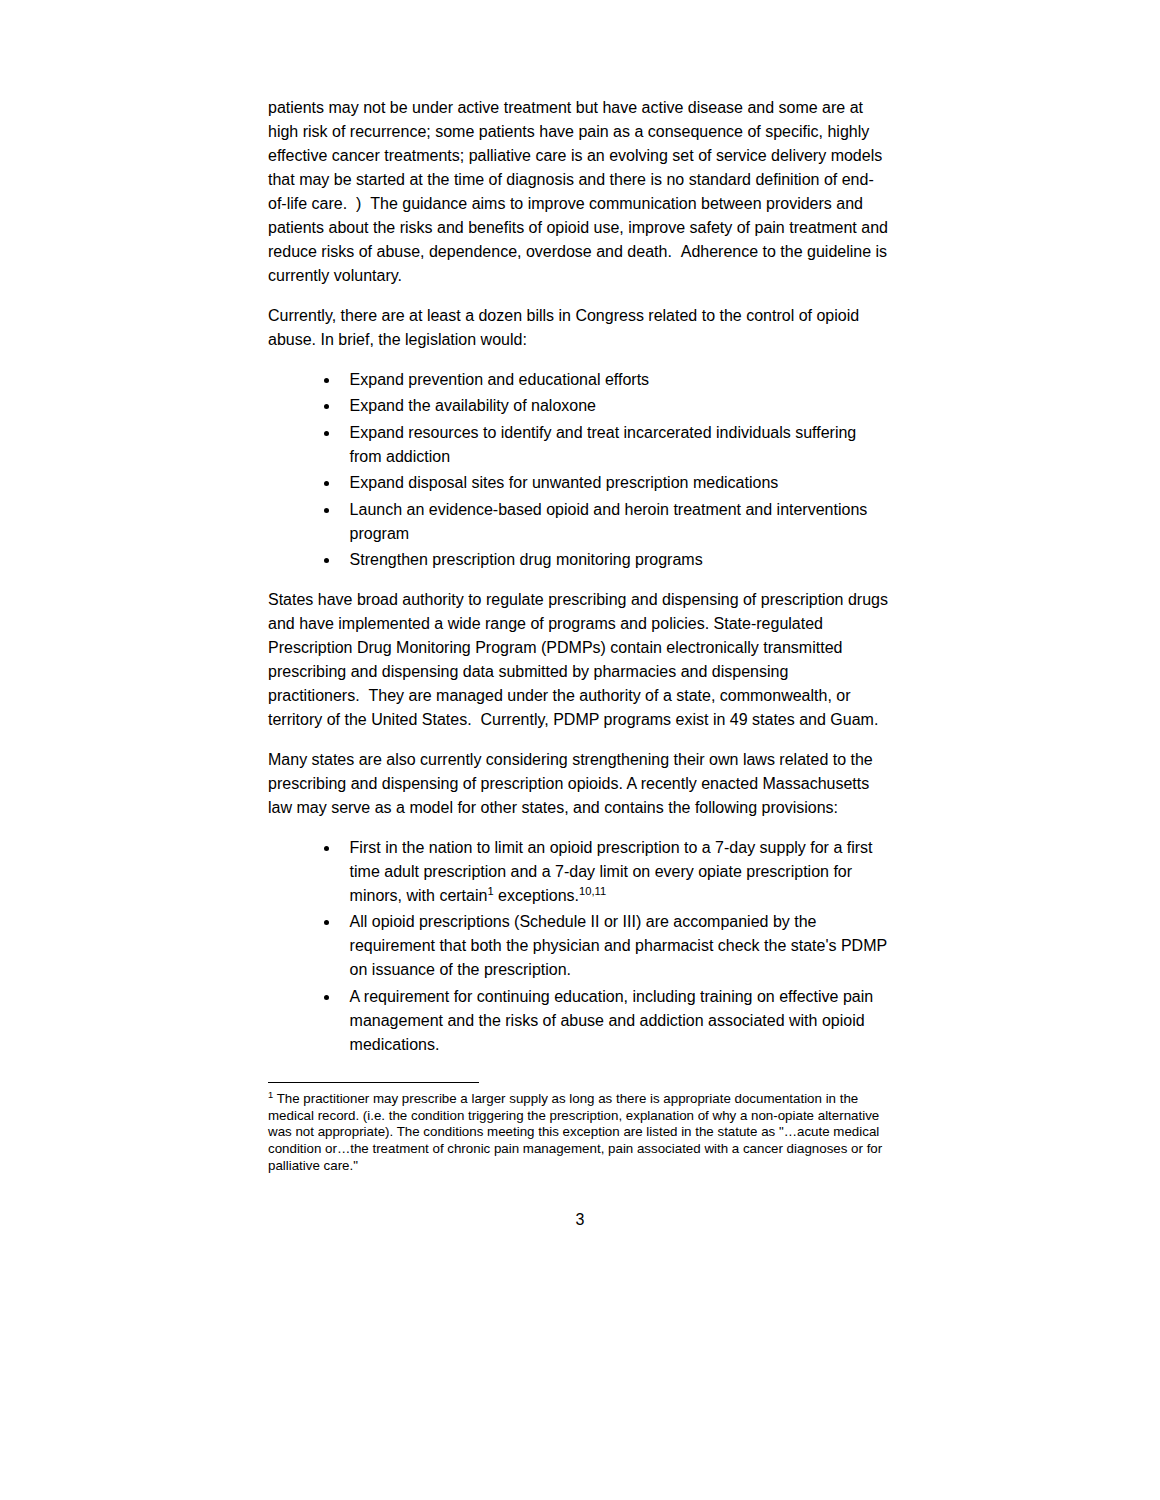patients may not be under active treatment but have active disease and some are at high risk of recurrence; some patients have pain as a consequence of specific, highly effective cancer treatments; palliative care is an evolving set of service delivery models that may be started at the time of diagnosis and there is no standard definition of end-of-life care. ) The guidance aims to improve communication between providers and patients about the risks and benefits of opioid use, improve safety of pain treatment and reduce risks of abuse, dependence, overdose and death. Adherence to the guideline is currently voluntary.
Currently, there are at least a dozen bills in Congress related to the control of opioid abuse. In brief, the legislation would:
Expand prevention and educational efforts
Expand the availability of naloxone
Expand resources to identify and treat incarcerated individuals suffering from addiction
Expand disposal sites for unwanted prescription medications
Launch an evidence-based opioid and heroin treatment and interventions program
Strengthen prescription drug monitoring programs
States have broad authority to regulate prescribing and dispensing of prescription drugs and have implemented a wide range of programs and policies. State-regulated Prescription Drug Monitoring Program (PDMPs) contain electronically transmitted prescribing and dispensing data submitted by pharmacies and dispensing practitioners. They are managed under the authority of a state, commonwealth, or territory of the United States. Currently, PDMP programs exist in 49 states and Guam.
Many states are also currently considering strengthening their own laws related to the prescribing and dispensing of prescription opioids. A recently enacted Massachusetts law may serve as a model for other states, and contains the following provisions:
First in the nation to limit an opioid prescription to a 7-day supply for a first time adult prescription and a 7-day limit on every opiate prescription for minors, with certain1 exceptions.10,11
All opioid prescriptions (Schedule II or III) are accompanied by the requirement that both the physician and pharmacist check the state's PDMP on issuance of the prescription.
A requirement for continuing education, including training on effective pain management and the risks of abuse and addiction associated with opioid medications.
1 The practitioner may prescribe a larger supply as long as there is appropriate documentation in the medical record. (i.e. the condition triggering the prescription, explanation of why a non-opiate alternative was not appropriate). The conditions meeting this exception are listed in the statute as "…acute medical condition or…the treatment of chronic pain management, pain associated with a cancer diagnoses or for palliative care."
3